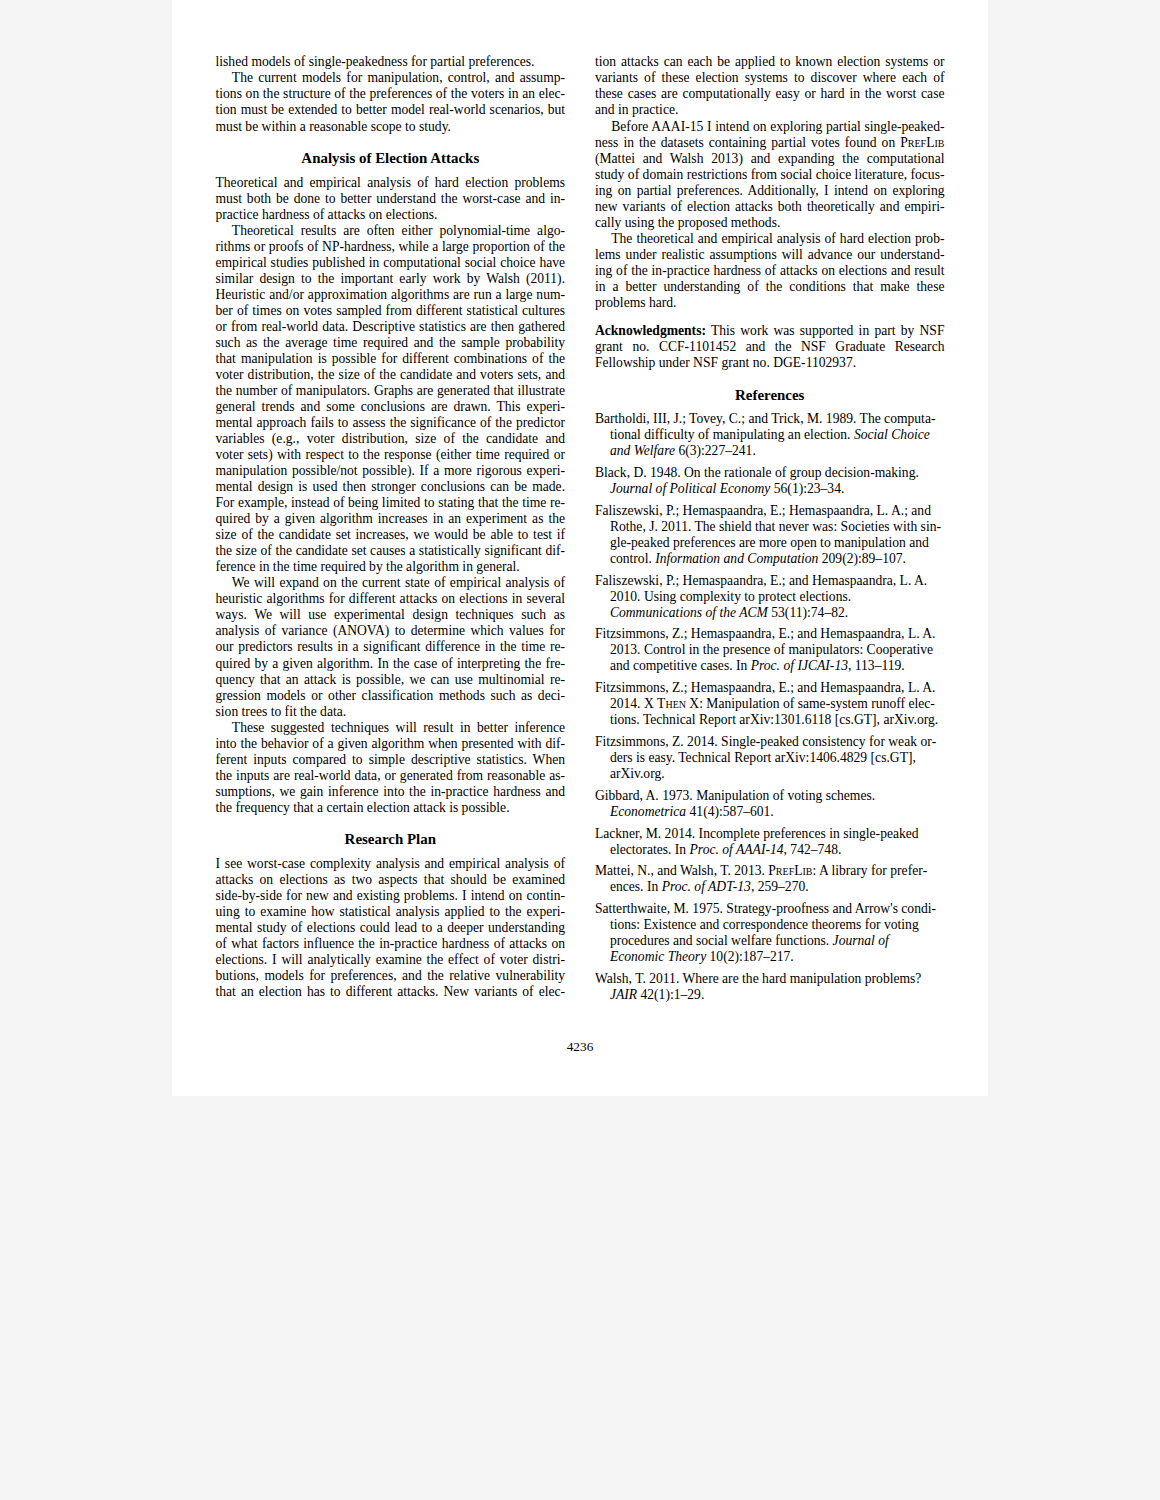lished models of single-peakedness for partial preferences.
The current models for manipulation, control, and assumptions on the structure of the preferences of the voters in an election must be extended to better model real-world scenarios, but must be within a reasonable scope to study.
Analysis of Election Attacks
Theoretical and empirical analysis of hard election problems must both be done to better understand the worst-case and in-practice hardness of attacks on elections.
Theoretical results are often either polynomial-time algorithms or proofs of NP-hardness, while a large proportion of the empirical studies published in computational social choice have similar design to the important early work by Walsh (2011). Heuristic and/or approximation algorithms are run a large number of times on votes sampled from different statistical cultures or from real-world data. Descriptive statistics are then gathered such as the average time required and the sample probability that manipulation is possible for different combinations of the voter distribution, the size of the candidate and voters sets, and the number of manipulators. Graphs are generated that illustrate general trends and some conclusions are drawn. This experimental approach fails to assess the significance of the predictor variables (e.g., voter distribution, size of the candidate and voter sets) with respect to the response (either time required or manipulation possible/not possible). If a more rigorous experimental design is used then stronger conclusions can be made. For example, instead of being limited to stating that the time required by a given algorithm increases in an experiment as the size of the candidate set increases, we would be able to test if the size of the candidate set causes a statistically significant difference in the time required by the algorithm in general.
We will expand on the current state of empirical analysis of heuristic algorithms for different attacks on elections in several ways. We will use experimental design techniques such as analysis of variance (ANOVA) to determine which values for our predictors results in a significant difference in the time required by a given algorithm. In the case of interpreting the frequency that an attack is possible, we can use multinomial regression models or other classification methods such as decision trees to fit the data.
These suggested techniques will result in better inference into the behavior of a given algorithm when presented with different inputs compared to simple descriptive statistics. When the inputs are real-world data, or generated from reasonable assumptions, we gain inference into the in-practice hardness and the frequency that a certain election attack is possible.
Research Plan
I see worst-case complexity analysis and empirical analysis of attacks on elections as two aspects that should be examined side-by-side for new and existing problems. I intend on continuing to examine how statistical analysis applied to the experimental study of elections could lead to a deeper understanding of what factors influence the in-practice hardness of attacks on elections. I will analytically examine the effect of voter distributions, models for preferences, and the relative vulnerability that an election has to different attacks. New variants of election attacks can each be applied to known election systems or variants of these election systems to discover where each of these cases are computationally easy or hard in the worst case and in practice.
Before AAAI-15 I intend on exploring partial single-peakedness in the datasets containing partial votes found on PrefLib (Mattei and Walsh 2013) and expanding the computational study of domain restrictions from social choice literature, focusing on partial preferences. Additionally, I intend on exploring new variants of election attacks both theoretically and empirically using the proposed methods.
The theoretical and empirical analysis of hard election problems under realistic assumptions will advance our understanding of the in-practice hardness of attacks on elections and result in a better understanding of the conditions that make these problems hard.
Acknowledgments: This work was supported in part by NSF grant no. CCF-1101452 and the NSF Graduate Research Fellowship under NSF grant no. DGE-1102937.
References
Bartholdi, III, J.; Tovey, C.; and Trick, M. 1989. The computational difficulty of manipulating an election. Social Choice and Welfare 6(3):227–241.
Black, D. 1948. On the rationale of group decision-making. Journal of Political Economy 56(1):23–34.
Faliszewski, P.; Hemaspaandra, E.; Hemaspaandra, L. A.; and Rothe, J. 2011. The shield that never was: Societies with single-peaked preferences are more open to manipulation and control. Information and Computation 209(2):89–107.
Faliszewski, P.; Hemaspaandra, E.; and Hemaspaandra, L. A. 2010. Using complexity to protect elections. Communications of the ACM 53(11):74–82.
Fitzsimmons, Z.; Hemaspaandra, E.; and Hemaspaandra, L. A. 2013. Control in the presence of manipulators: Cooperative and competitive cases. In Proc. of IJCAI-13, 113–119.
Fitzsimmons, Z.; Hemaspaandra, E.; and Hemaspaandra, L. A. 2014. X Then X: Manipulation of same-system runoff elections. Technical Report arXiv:1301.6118 [cs.GT], arXiv.org.
Fitzsimmons, Z. 2014. Single-peaked consistency for weak orders is easy. Technical Report arXiv:1406.4829 [cs.GT], arXiv.org.
Gibbard, A. 1973. Manipulation of voting schemes. Econometrica 41(4):587–601.
Lackner, M. 2014. Incomplete preferences in single-peaked electorates. In Proc. of AAAI-14, 742–748.
Mattei, N., and Walsh, T. 2013. PrefLib: A library for preferences. In Proc. of ADT-13, 259–270.
Satterthwaite, M. 1975. Strategy-proofness and Arrow's conditions: Existence and correspondence theorems for voting procedures and social welfare functions. Journal of Economic Theory 10(2):187–217.
Walsh, T. 2011. Where are the hard manipulation problems? JAIR 42(1):1–29.
4236